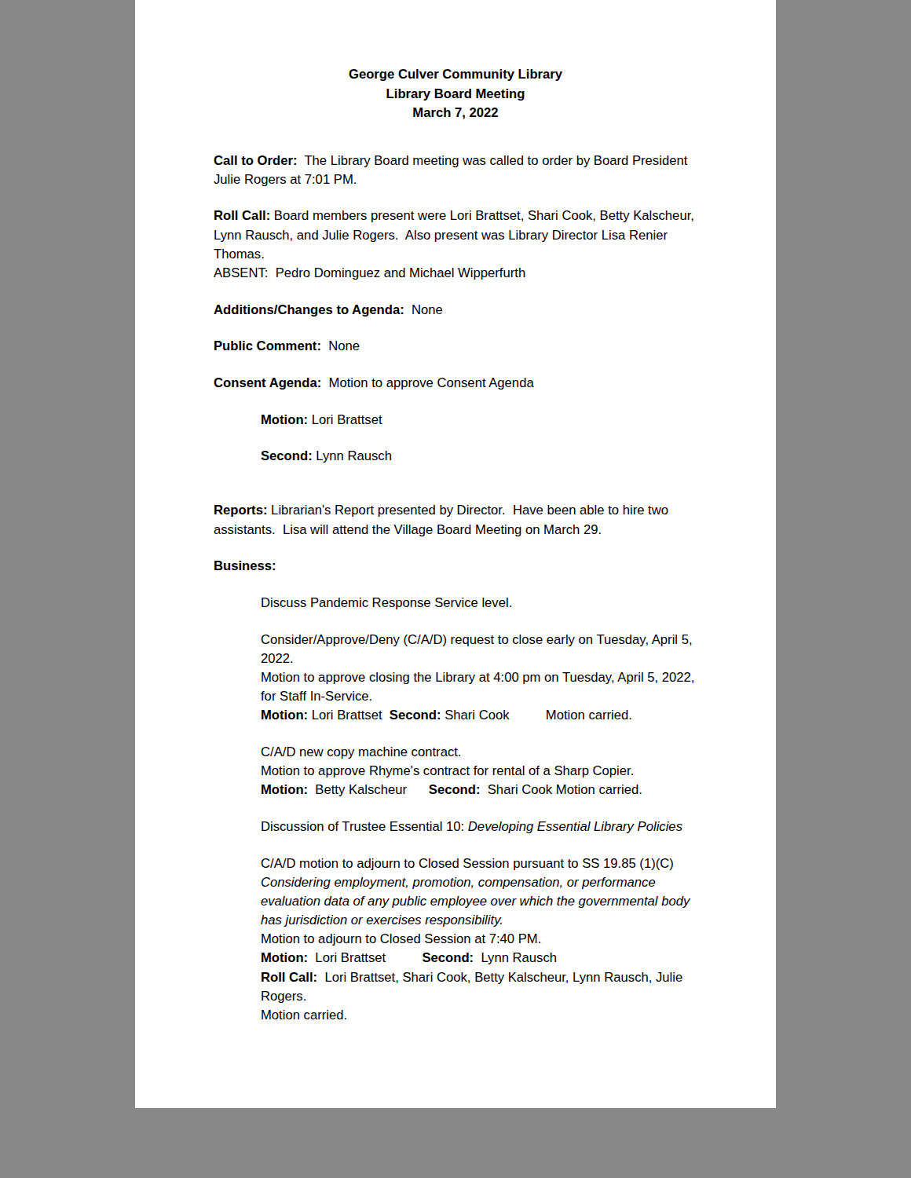George Culver Community Library
Library Board Meeting
March 7, 2022
Call to Order: The Library Board meeting was called to order by Board President Julie Rogers at 7:01 PM.
Roll Call: Board members present were Lori Brattset, Shari Cook, Betty Kalscheur, Lynn Rausch, and Julie Rogers. Also present was Library Director Lisa Renier Thomas.
ABSENT: Pedro Dominguez and Michael Wipperfurth
Additions/Changes to Agenda: None
Public Comment: None
Consent Agenda: Motion to approve Consent Agenda
Motion: Lori Brattset
Second: Lynn Rausch
Reports: Librarian's Report presented by Director. Have been able to hire two assistants. Lisa will attend the Village Board Meeting on March 29.
Business:
Discuss Pandemic Response Service level.
Consider/Approve/Deny (C/A/D) request to close early on Tuesday, April 5, 2022.
Motion to approve closing the Library at 4:00 pm on Tuesday, April 5, 2022, for Staff In-Service.
Motion: Lori Brattset Second: Shari Cook Motion carried.
C/A/D new copy machine contract.
Motion to approve Rhyme's contract for rental of a Sharp Copier.
Motion: Betty Kalscheur Second: Shari Cook Motion carried.
Discussion of Trustee Essential 10: Developing Essential Library Policies
C/A/D motion to adjourn to Closed Session pursuant to SS 19.85 (1)(C)
Considering employment, promotion, compensation, or performance evaluation data of any public employee over which the governmental body has jurisdiction or exercises responsibility.
Motion to adjourn to Closed Session at 7:40 PM.
Motion: Lori Brattset Second: Lynn Rausch
Roll Call: Lori Brattset, Shari Cook, Betty Kalscheur, Lynn Rausch, Julie Rogers.
Motion carried.